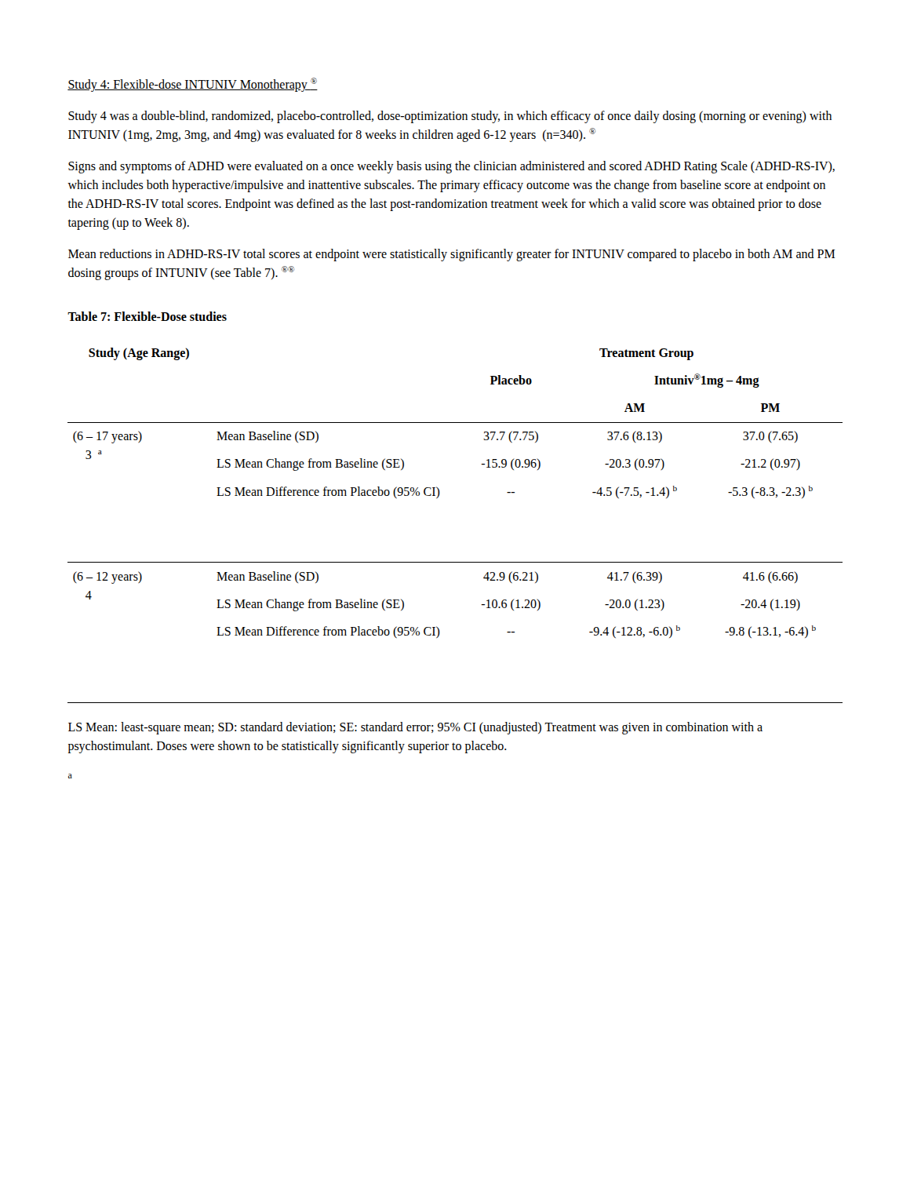Study 4: Flexible-dose INTUNIV Monotherapy ®
Study 4 was a double-blind, randomized, placebo-controlled, dose-optimization study, in which efficacy of once daily dosing (morning or evening) with INTUNIV (1mg, 2mg, 3mg, and 4mg) was evaluated for 8 weeks in children aged 6-12 years (n=340). ®
Signs and symptoms of ADHD were evaluated on a once weekly basis using the clinician administered and scored ADHD Rating Scale (ADHD-RS-IV), which includes both hyperactive/impulsive and inattentive subscales. The primary efficacy outcome was the change from baseline score at endpoint on the ADHD-RS-IV total scores. Endpoint was defined as the last post-randomization treatment week for which a valid score was obtained prior to dose tapering (up to Week 8).
Mean reductions in ADHD-RS-IV total scores at endpoint were statistically significantly greater for INTUNIV compared to placebo in both AM and PM dosing groups of INTUNIV (see Table 7). ®®
Table 7: Flexible-Dose studies
| Study (Age Range) | | Treatment Group |
| --- | --- | --- |
| | | Placebo | Intuniv ® 1mg – 4mg |
| | | | AM | PM |
| (6 – 17 years) 3 a | Mean Baseline (SD) | 37.7 (7.75) | 37.6 (8.13) | 37.0 (7.65) |
| LS Mean Change from Baseline (SE) | -15.9 (0.96) | -20.3 (0.97) | -21.2 (0.97) |
| LS Mean Difference from Placebo (95% CI) | -- | -4.5 (-7.5, -1.4) b | -5.3 (-8.3, -2.3) b |
| (6 – 12 years) 4 | Mean Baseline (SD) | 42.9 (6.21) | 41.7 (6.39) | 41.6 (6.66) |
| LS Mean Change from Baseline (SE) | -10.6 (1.20) | -20.0 (1.23) | -20.4 (1.19) |
| LS Mean Difference from Placebo (95% CI) | -- | -9.4 (-12.8, -6.0) b | -9.8 (-13.1, -6.4) b |
LS Mean: least-square mean; SD: standard deviation; SE: standard error; 95% CI (unadjusted) Treatment was given in combination with a psychostimulant. Doses were shown to be statistically significantly superior to placebo.
a